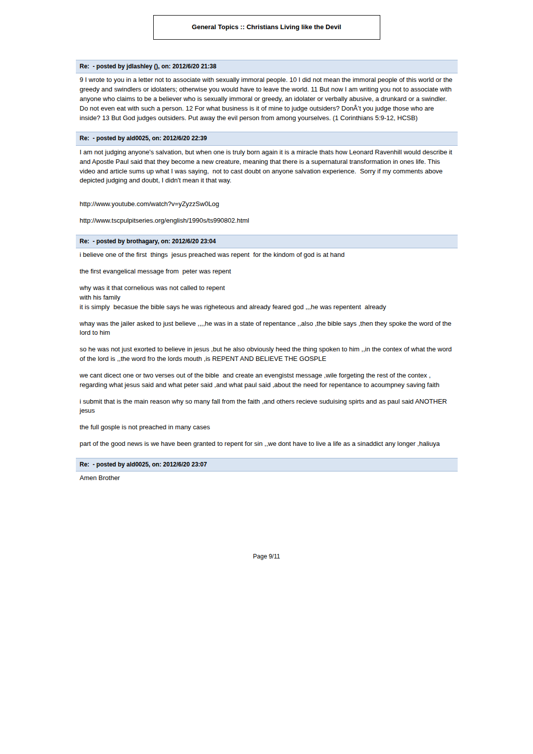General Topics :: Christians Living like the Devil
Re: - posted by jdlashley (), on: 2012/6/20 21:38
9 I wrote to you in a letter not to associate with sexually immoral people. 10 I did not mean the immoral people of this world or the greedy and swindlers or idolaters; otherwise you would have to leave the world. 11 But now I am writing you not to associate with anyone who claims to be a believer who is sexually immoral or greedy, an idolater or verbally abusive, a drunkard or a swindler. Do not even eat with such a person. 12 For what business is it of mine to judge outsiders? DonÂ’t you judge those who are inside? 13 But God judges outsiders. Put away the evil person from among yourselves. (1 Corinthians 5:9-12, HCSB)
Re: - posted by ald0025, on: 2012/6/20 22:39
I am not judging anyone's salvation, but when one is truly born again it is a miracle thats how Leonard Ravenhill would describe it and Apostle Paul said that they become a new creature, meaning that there is a supernatural transformation in ones life. This video and article sums up what I was saying, not to cast doubt on anyone salvation experience. Sorry if my comments above depicted judging and doubt, I didn't mean it that way.
http://www.youtube.com/watch?v=yZyzzSw0Log
http://www.tscpulpitseries.org/english/1990s/ts990802.html
Re: - posted by brothagary, on: 2012/6/20 23:04
i believe one of the first things jesus preached was repent for the kindom of god is at hand
the first evangelical message from peter was repent
why was it that cornelious was not called to repent
with his family
it is simply becasue the bible says he was righeteous and already feared god ,,,he was repentent already
whay was the jailer asked to just believe ,,,,he was in a state of repentance ,,also ,the bible says ,then they spoke the word of the lord to him
so he was not just exorted to believe in jesus ,but he also obviously heed the thing spoken to him ,,in the contex of what the word of the lord is ,,the word fro the lords mouth ,is REPENT AND BELIEVE THE GOSPLE
we cant dicect one or two verses out of the bible and create an evengistst message ,wile forgeting the rest of the contex , regarding what jesus said and what peter said ,and what paul said ,about the need for repentance to acoumpney saving faith
i submit that is the main reason why so many fall from the faith ,and others recieve suduising spirts and as paul said ANOTHER jesus
the full gosple is not preached in many cases
part of the good news is we have been granted to repent for sin ,,we dont have to live a life as a sinaddict any longer ,haliuya
Re: - posted by ald0025, on: 2012/6/20 23:07
Amen Brother
Page 9/11